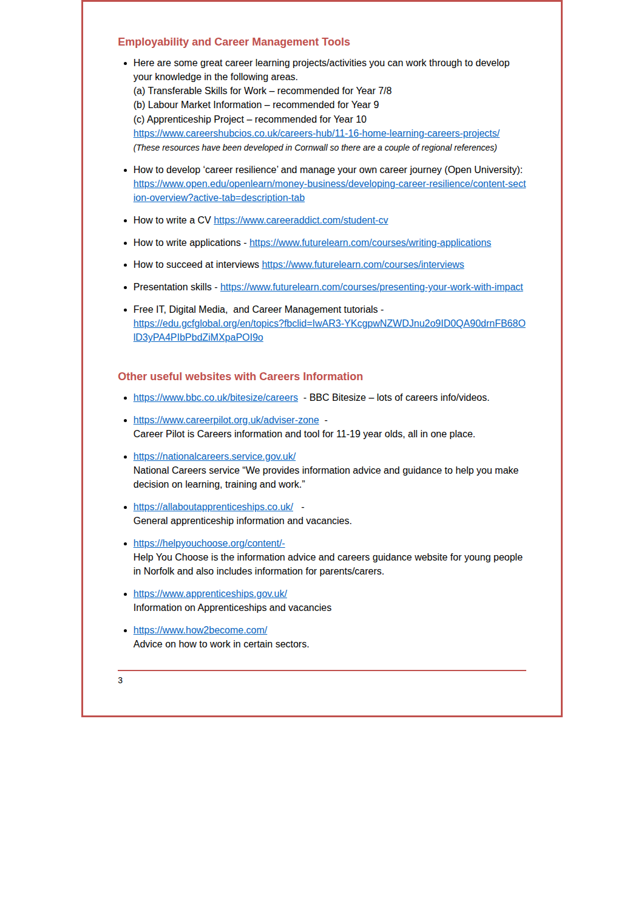Employability and Career Management Tools
Here are some great career learning projects/activities you can work through to develop your knowledge in the following areas.
(a) Transferable Skills for Work – recommended for Year 7/8
(b) Labour Market Information – recommended for Year 9
(c) Apprenticeship Project – recommended for Year 10
https://www.careershubcios.co.uk/careers-hub/11-16-home-learning-careers-projects/
(These resources have been developed in Cornwall so there are a couple of regional references)
How to develop ‘career resilience’ and manage your own career journey (Open University):
https://www.open.edu/openlearn/money-business/developing-career-resilience/content-section-overview?active-tab=description-tab
How to write a CV https://www.careeraddict.com/student-cv
How to write applications - https://www.futurelearn.com/courses/writing-applications
How to succeed at interviews https://www.futurelearn.com/courses/interviews
Presentation skills - https://www.futurelearn.com/courses/presenting-your-work-with-impact
Free IT, Digital Media, and Career Management tutorials -
https://edu.gcfglobal.org/en/topics?fbclid=IwAR3-YKcgpwNZWDJnu2o9ID0QA90drnFB68OlD3yPA4PIbPbdZiMXpaPOI9o
Other useful websites with Careers Information
https://www.bbc.co.uk/bitesize/careers - BBC Bitesize – lots of careers info/videos.
https://www.careerpilot.org.uk/adviser-zone -
Career Pilot is Careers information and tool for 11-19 year olds, all in one place.
https://nationalcareers.service.gov.uk/
National Careers service “We provides information advice and guidance to help you make decision on learning, training and work.”
https://allaboutapprenticeships.co.uk/ -
General apprenticeship information and vacancies.
https://helpyouchoose.org/content/-
Help You Choose is the information advice and careers guidance website for young people in Norfolk and also includes information for parents/carers.
https://www.apprenticeships.gov.uk/
Information on Apprenticeships and vacancies
https://www.how2become.com/
Advice on how to work in certain sectors.
3